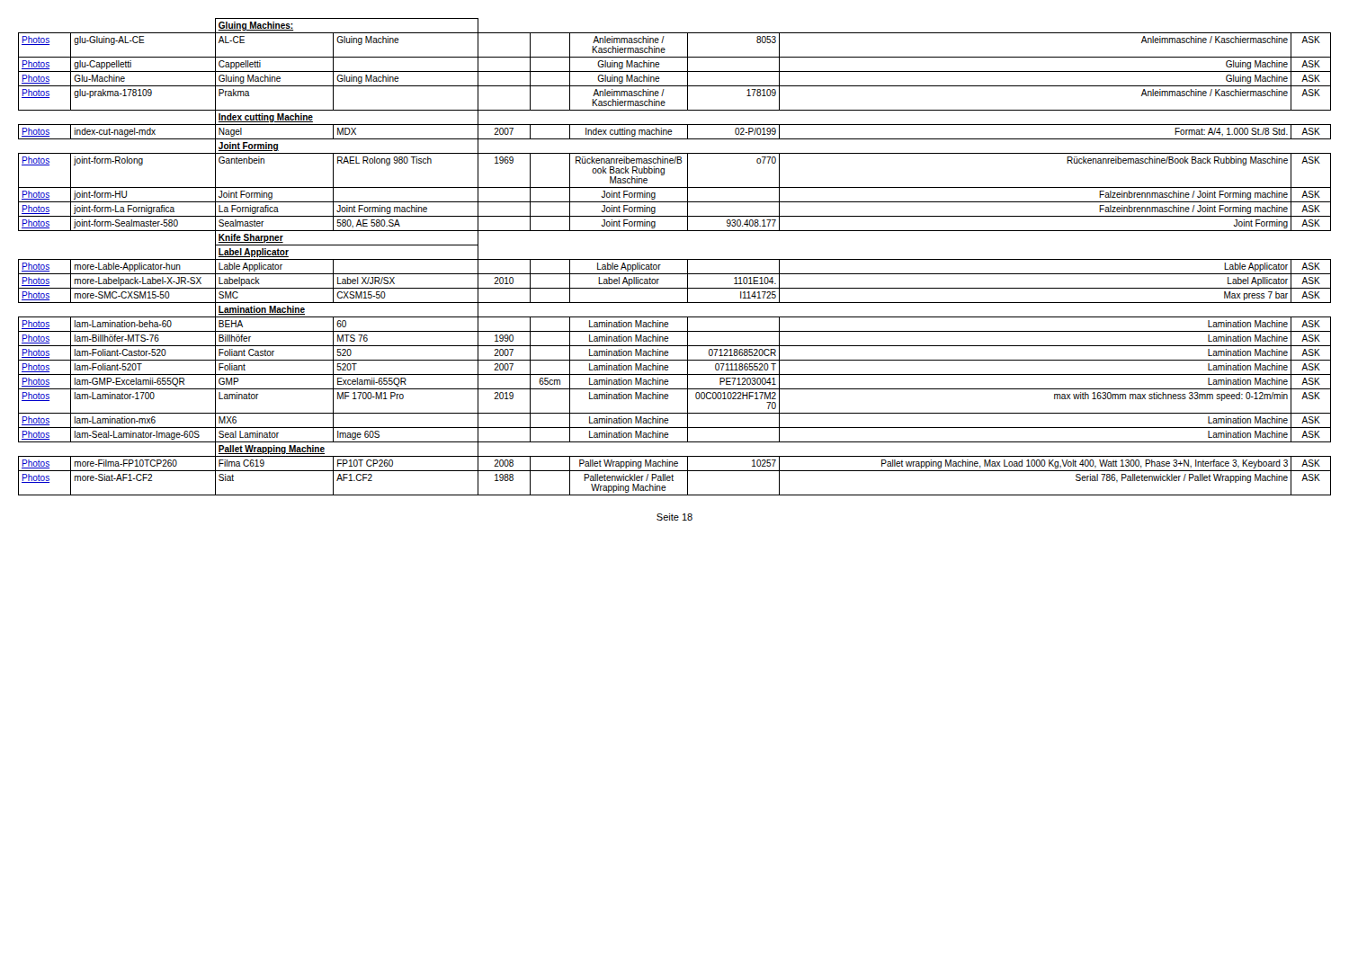| | | Gluing Machines: | | | | | | |
| Photos | glu-Gluing-AL-CE | AL-CE | Gluing Machine | | | Anleimmaschine / Kaschiermaschine | 8053 | Anleimmaschine / Kaschiermaschine | ASK |
| Photos | glu-Cappelletti | Cappelletti | | | | Gluing Machine | | Gluing Machine | ASK |
| Photos | Glu-Machine | Gluing Machine | Gluing Machine | | | Gluing Machine | | Gluing Machine | ASK |
| Photos | glu-prakma-178109 | Prakma | | | | Anleimmaschine / Kaschiermaschine | 178109 | Anleimmaschine / Kaschiermaschine | ASK |
| | | Index cutting Machine | | | | | | |
| Photos | index-cut-nagel-mdx | Nagel | MDX | 2007 | | Index cutting machine | 02-P/0199 | Format: A/4, 1.000 St./8 Std. | ASK |
| | | Joint Forming | | | | | | |
| Photos | joint-form-Rolong | Gantenbein | RAEL Rolong 980 Tisch | 1969 | | Rückenanreibemaschine/Book Back Rubbing Maschine | o770 | Rückenanreibemaschine/Book Back Rubbing Maschine | ASK |
| Photos | joint-form-HU | Joint Forming | | | | Joint Forming | | Falzeinbrennmaschine / Joint Forming machine | ASK |
| Photos | joint-form-La Fornigrafica | La Fornigrafica | Joint Forming machine | | | Joint Forming | | Falzeinbrennmaschine / Joint Forming machine | ASK |
| Photos | joint-form-Sealmaster-580 | Sealmaster | 580, AE 580.SA | | | Joint Forming | 930.408.177 | Joint Forming | ASK |
| | | Knife Sharpner | | | | | | |
| | | Label Applicator | | | | | | |
| Photos | more-Lable-Applicator-hun | Lable Applicator | | | | Lable Applicator | | Lable Applicator | ASK |
| Photos | more-Labelpack-Label-X-JR-SX | Labelpack | Label X/JR/SX | 2010 | | Label Apllicator | 1101E104. | Label Apllicator | ASK |
| Photos | more-SMC-CXSM15-50 | SMC | CXSM15-50 | | | | I1141725 | Max press 7 bar | ASK |
| | | Lamination Machine | | | | | | |
| Photos | lam-Lamination-beha-60 | BEHA | 60 | | | Lamination Machine | | Lamination Machine | ASK |
| Photos | lam-Billhöfer-MTS-76 | Billhöfer | MTS 76 | 1990 | | Lamination Machine | | Lamination Machine | ASK |
| Photos | lam-Foliant-Castor-520 | Foliant Castor | 520 | 2007 | | Lamination Machine | 07121868520CR | Lamination Machine | ASK |
| Photos | lam-Foliant-520T | Foliant | 520T | 2007 | | Lamination Machine | 07111865520 T | Lamination Machine | ASK |
| Photos | lam-GMP-Excelamii-655QR | GMP | Excelamii-655QR | | 65cm | Lamination Machine | PE712030041 | Lamination Machine | ASK |
| Photos | lam-Laminator-1700 | Laminator | MF 1700-M1 Pro | 2019 | | Lamination Machine | 00C001022HF17M270 | max with 1630mm max stichness 33mm speed: 0-12m/min | ASK |
| Photos | lam-Lamination-mx6 | MX6 | | | | Lamination Machine | | Lamination Machine | ASK |
| Photos | lam-Seal-Laminator-Image-60S | Seal Laminator | Image 60S | | | Lamination Machine | | Lamination Machine | ASK |
| | | Pallet Wrapping Machine | | | | | | |
| Photos | more-Filma-FP10TCP260 | Filma C619 | FP10T CP260 | 2008 | | Pallet Wrapping Machine | 10257 | Pallet wrapping Machine, Max Load 1000 Kg,Volt 400, Watt 1300, Phase 3+N, Interface 3, Keyboard 3 | ASK |
| Photos | more-Siat-AF1-CF2 | Siat | AF1.CF2 | 1988 | | Palletenwickler / Pallet Wrapping Machine | | Serial 786, Palletenwickler / Pallet Wrapping Machine | ASK |
Seite 18